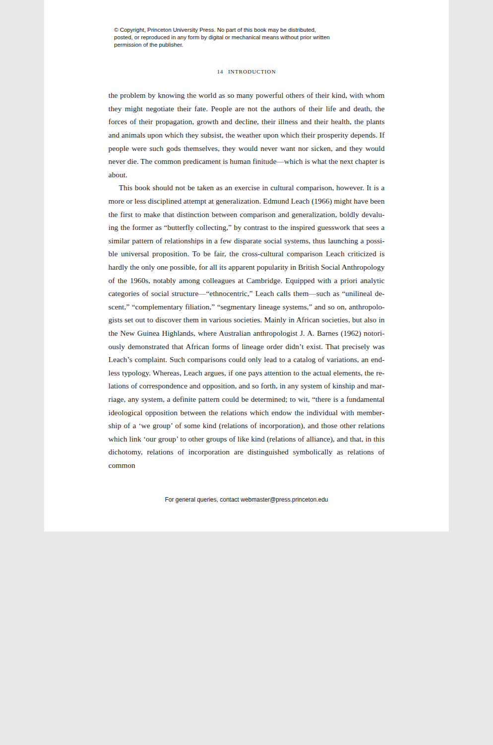© Copyright, Princeton University Press. No part of this book may be distributed, posted, or reproduced in any form by digital or mechanical means without prior written permission of the publisher.
14 INTRODUCTION
the problem by knowing the world as so many powerful others of their kind, with whom they might negotiate their fate. People are not the authors of their life and death, the forces of their propagation, growth and decline, their illness and their health, the plants and animals upon which they subsist, the weather upon which their prosperity depends. If people were such gods themselves, they would never want nor sicken, and they would never die. The common predicament is human finitude—which is what the next chapter is about.
This book should not be taken as an exercise in cultural comparison, however. It is a more or less disciplined attempt at generalization. Edmund Leach (1966) might have been the first to make that distinction between comparison and generalization, boldly devaluing the former as “butterfly collecting,” by contrast to the inspired guesswork that sees a similar pattern of relationships in a few disparate social systems, thus launching a possible universal proposition. To be fair, the cross-cultural comparison Leach criticized is hardly the only one possible, for all its apparent popularity in British Social Anthropology of the 1960s, notably among colleagues at Cambridge. Equipped with a priori analytic categories of social structure—“ethnocentric,” Leach calls them—such as “unilineal descent,” “complementary filiation,” “segmentary lineage systems,” and so on, anthropologists set out to discover them in various societies. Mainly in African societies, but also in the New Guinea Highlands, where Australian anthropologist J. A. Barnes (1962) notoriously demonstrated that African forms of lineage order didn’t exist. That precisely was Leach’s complaint. Such comparisons could only lead to a catalog of variations, an endless typology. Whereas, Leach argues, if one pays attention to the actual elements, the relations of correspondence and opposition, and so forth, in any system of kinship and marriage, any system, a definite pattern could be determined; to wit, “there is a fundamental ideological opposition between the relations which endow the individual with membership of a ‘we group’ of some kind (relations of incorporation), and those other relations which link ‘our group’ to other groups of like kind (relations of alliance), and that, in this dichotomy, relations of incorporation are distinguished symbolically as relations of common
For general queries, contact webmaster@press.princeton.edu